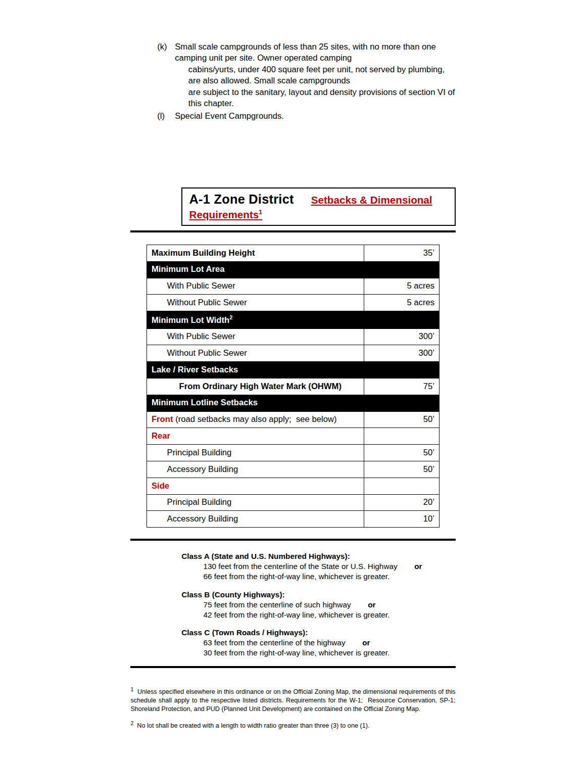(k) Small scale campgrounds of less than 25 sites, with no more than one camping unit per site. Owner operated camping cabins/yurts, under 400 square feet per unit, not served by plumbing, are also allowed. Small scale campgrounds are subject to the sanitary, layout and density provisions of section VI of this chapter.
(l) Special Event Campgrounds.
A-1 Zone District Setbacks & Dimensional Requirements1
| Maximum Building Height | 35’ |
| Minimum Lot Area | |
| With Public Sewer | 5 acres |
| Without Public Sewer | 5 acres |
| Minimum Lot Width 2 | |
| With Public Sewer | 300’ |
| Without Public Sewer | 300’ |
| Lake / River Setbacks | |
| From Ordinary High Water Mark (OHWM) | 75’ |
| Minimum Lotline Setbacks | |
| Front (road setbacks may also apply; see below) | 50’ |
| Rear | |
| Principal Building | 50’ |
| Accessory Building | 50’ |
| Side | |
| Principal Building | 20’ |
| Accessory Building | 10’ |
Class A (State and U.S. Numbered Highways):
130 feet from the centerline of the State or U.S. Highway or
66 feet from the right-of-way line, whichever is greater.
Class B (County Highways):
75 feet from the centerline of such highway or
42 feet from the right-of-way line, whichever is greater.
Class C (Town Roads / Highways):
63 feet from the centerline of the highway or
30 feet from the right-of-way line, whichever is greater.
1 Unless specified elsewhere in this ordinance or on the Official Zoning Map, the dimensional requirements of this schedule shall apply to the respective listed districts. Requirements for the W-1; Resource Conservation, SP-1; Shoreland Protection, and PUD (Planned Unit Development) are contained on the Official Zoning Map.
2 No lot shall be created with a length to width ratio greater than three (3) to one (1).